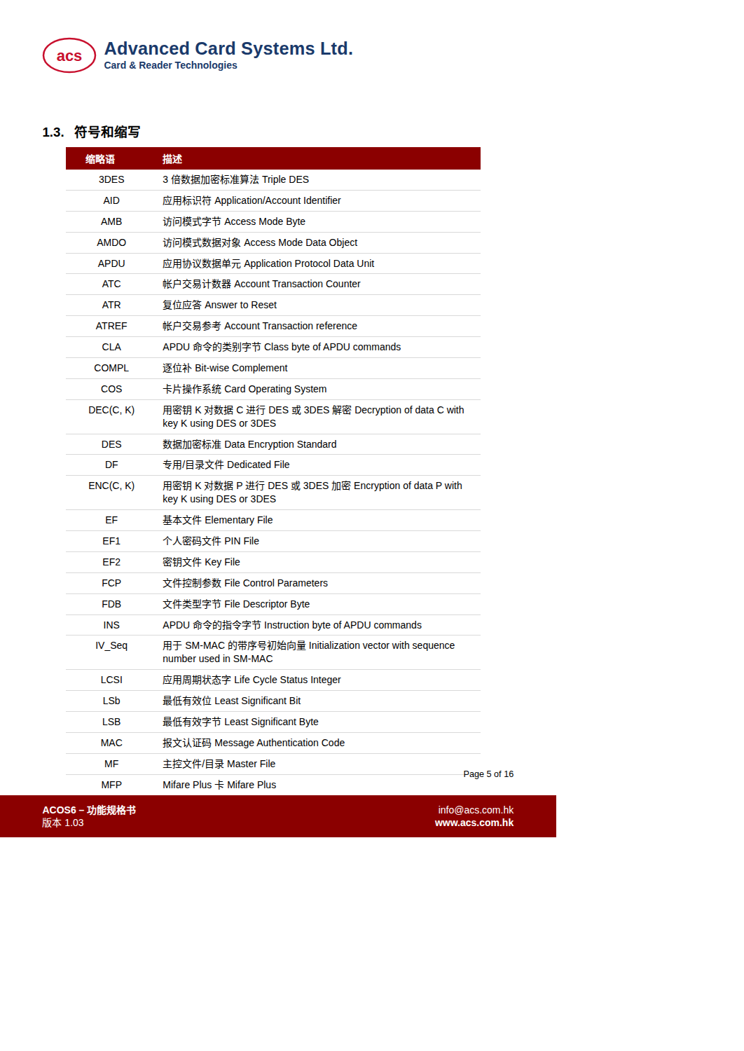acs
Advanced Card Systems Ltd.
Card & Reader Technologies
1.3. 符号和缩写
| 缩略语 | 描述 |
| --- | --- |
| 3DES | 3 倍数据加密标准算法 Triple DES |
| AID | 应用标识符 Application/Account Identifier |
| AMB | 访问模式字节 Access Mode Byte |
| AMDO | 访问模式数据对象 Access Mode Data Object |
| APDU | 应用协议数据单元 Application Protocol Data Unit |
| ATC | 帐户交易计数器 Account Transaction Counter |
| ATR | 复位应答 Answer to Reset |
| ATREF | 帐户交易参考 Account Transaction reference |
| CLA | APDU 命令的类别字节 Class byte of APDU commands |
| COMPL | 逐位补 Bit-wise Complement |
| COS | 卡片操作系统 Card Operating System |
| DEC(C, K) | 用密钥 K 对数据 C 进行 DES 或 3DES 解密 Decryption of data C with key K using DES or 3DES |
| DES | 数据加密标准 Data Encryption Standard |
| DF | 专用/目录文件 Dedicated File |
| ENC(C, K) | 用密钥 K 对数据 P 进行 DES 或 3DES 加密 Encryption of data P with key K using DES or 3DES |
| EF | 基本文件 Elementary File |
| EF1 | 个人密码文件 PIN File |
| EF2 | 密钥文件 Key File |
| FCP | 文件控制参数 File Control Parameters |
| FDB | 文件类型字节 File Descriptor Byte |
| INS | APDU 命令的指令字节 Instruction byte of APDU commands |
| IV_Seq | 用于 SM-MAC 的带序号初始向量 Initialization vector with sequence number used in SM-MAC |
| LCSI | 应用周期状态字 Life Cycle Status Integer |
| LSb | 最低有效位 Least Significant Bit |
| LSB | 最低有效字节 Least Significant Byte |
| MAC | 报文认证码 Message Authentication Code |
| MF | 主控文件/目录 Master File |
| MFP | Mifare Plus 卡 Mifare Plus |
| MOC | 中国建设部标准 Ministry of Construction – China specifications |
| MSb | 最高有效位 Most Significant Bit |
Page 5 of 16
ACOS6 – 功能规格书
版本 1.03
info@acs.com.hk
www.acs.com.hk